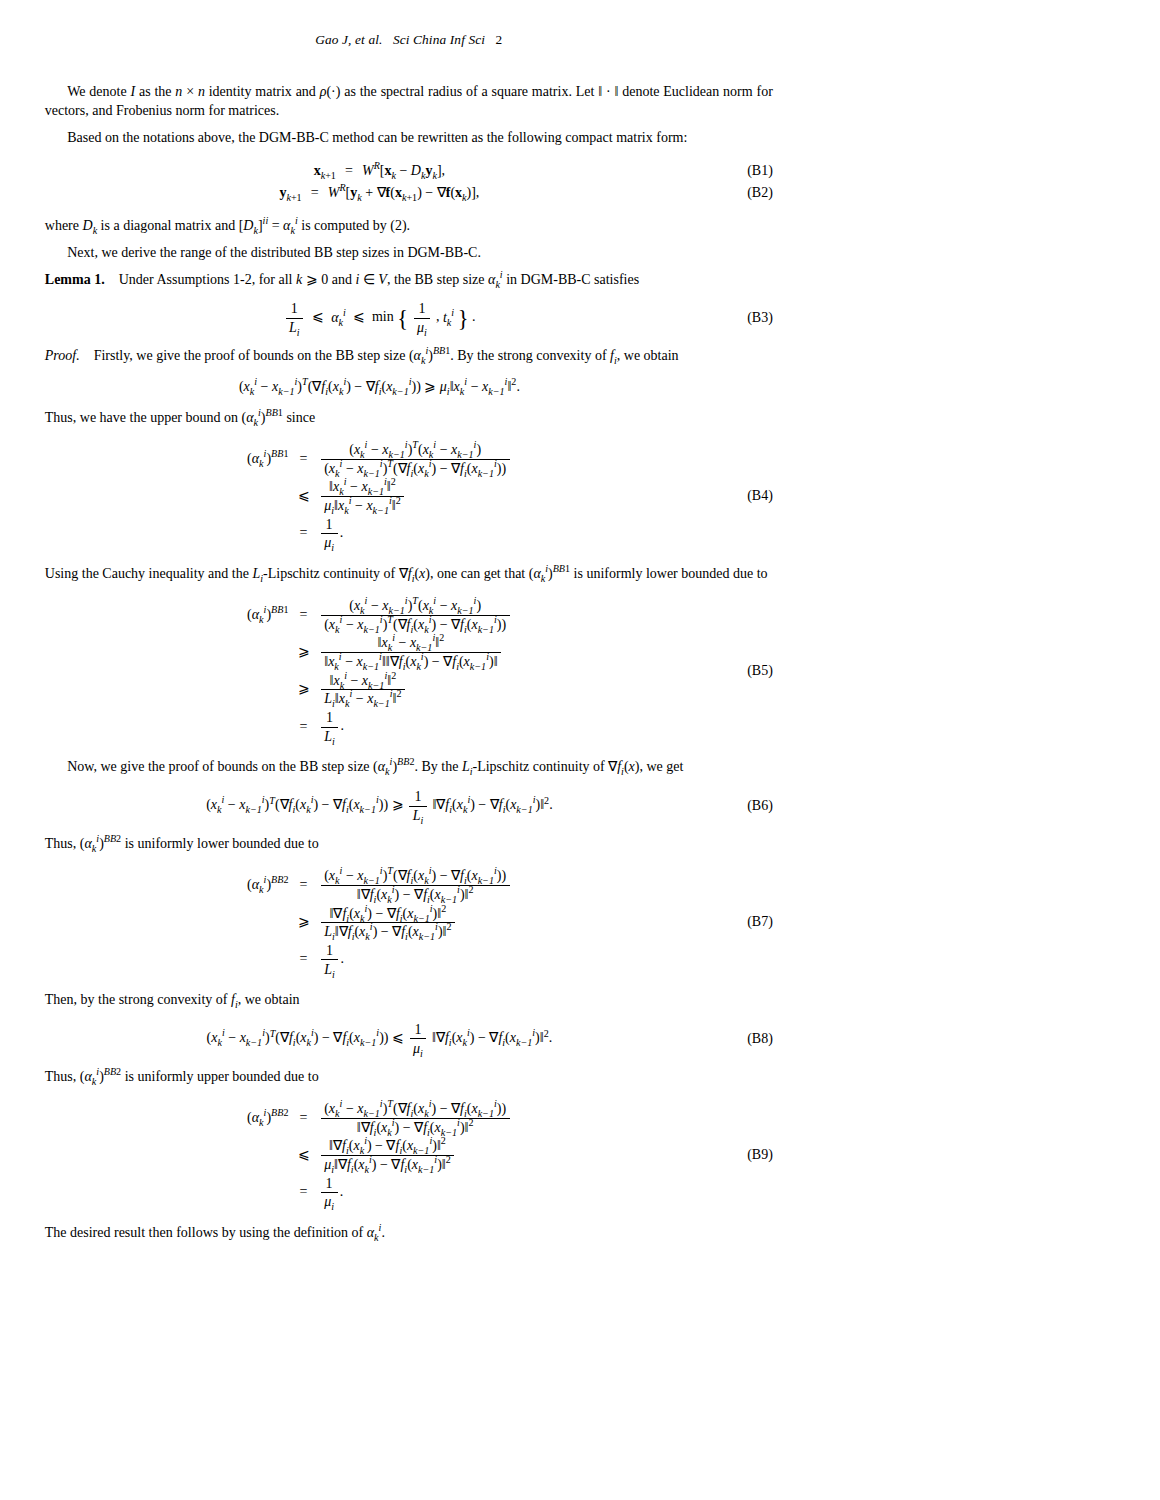Gao J, et al. Sci China Inf Sci 2
We denote I as the n × n identity matrix and ρ(·) as the spectral radius of a square matrix. Let ‖ · ‖ denote Euclidean norm for vectors, and Frobenius norm for matrices.
Based on the notations above, the DGM-BB-C method can be rewritten as the following compact matrix form:
| x k +1 | = | W R [ x k − D k y k ], |
(B1)
| y k +1 | = | W R [ y k + ∇ f ( x k +1 ) − ∇ f ( x k )], |
(B2)
where Dk is a diagonal matrix and [Dk]ii = αki is computed by (2).
Next, we derive the range of the distributed BB step sizes in DGM-BB-C.
Lemma 1. Under Assumptions 1-2, for all k ⩾ 0 and i ∈ V, the BB step size αki in DGM-BB-C satisfies
1 Li ⩽ αki ⩽ min { 1 μi , tki } .
(B3)
Proof. Firstly, we give the proof of bounds on the BB step size (αki)BB1. By the strong convexity of fi, we obtain
(xki − xk−1i)T(∇fi(xki) − ∇fi(xk−1i)) ⩾ μi‖xki − xk−1i‖2.
Thus, we have the upper bound on (αki)BB1 since
| ( α k i ) BB 1 | = | ( x k i − x k−1 i ) T ( x k i − x k−1 i ) ( x k i − x k−1 i ) T (∇ f i ( x k i ) − ∇ f i ( x k−1 i )) |
| | ⩽ | ‖ x k i − x k−1 i ‖ 2 μ i ‖ x k i − x k−1 i ‖ 2 |
| | = | 1 μ i . |
(B4)
Using the Cauchy inequality and the Li-Lipschitz continuity of ∇fi(x), one can get that (αki)BB1 is uniformly lower bounded due to
| ( α k i ) BB 1 | = | ( x k i − x k−1 i ) T ( x k i − x k−1 i ) ( x k i − x k−1 i ) T (∇ f i ( x k i ) − ∇ f i ( x k−1 i )) |
| | ⩾ | ‖ x k i − x k−1 i ‖ 2 ‖ x k i − x k−1 i ‖‖∇ f i ( x k i ) − ∇ f i ( x k−1 i )‖ |
| | ⩾ | ‖ x k i − x k−1 i ‖ 2 L i ‖ x k i − x k−1 i ‖ 2 |
| | = | 1 L i . |
(B5)
Now, we give the proof of bounds on the BB step size (αki)BB2. By the Li-Lipschitz continuity of ∇fi(x), we get
(xki − xk−1i)T(∇fi(xki) − ∇fi(xk−1i)) ⩾ 1 Li ‖∇fi(xki) − ∇fi(xk−1i)‖2.
(B6)
Thus, (αki)BB2 is uniformly lower bounded due to
| ( α k i ) BB 2 | = | ( x k i − x k−1 i ) T (∇ f i ( x k i ) − ∇ f i ( x k−1 i )) ‖∇ f i ( x k i ) − ∇ f i ( x k−1 i )‖ 2 |
| | ⩾ | ‖∇ f i ( x k i ) − ∇ f i ( x k−1 i )‖ 2 L i ‖∇ f i ( x k i ) − ∇ f i ( x k−1 i )‖ 2 |
| | = | 1 L i . |
(B7)
Then, by the strong convexity of fi, we obtain
(xki − xk−1i)T(∇fi(xki) − ∇fi(xk−1i)) ⩽ 1 μi ‖∇fi(xki) − ∇fi(xk−1i)‖2.
(B8)
Thus, (αki)BB2 is uniformly upper bounded due to
| ( α k i ) BB 2 | = | ( x k i − x k−1 i ) T (∇ f i ( x k i ) − ∇ f i ( x k−1 i )) ‖∇ f i ( x k i ) − ∇ f i ( x k−1 i )‖ 2 |
| | ⩽ | ‖∇ f i ( x k i ) − ∇ f i ( x k−1 i )‖ 2 μ i ‖∇ f i ( x k i ) − ∇ f i ( x k−1 i )‖ 2 |
| | = | 1 μ i . |
(B9)
The desired result then follows by using the definition of αki.